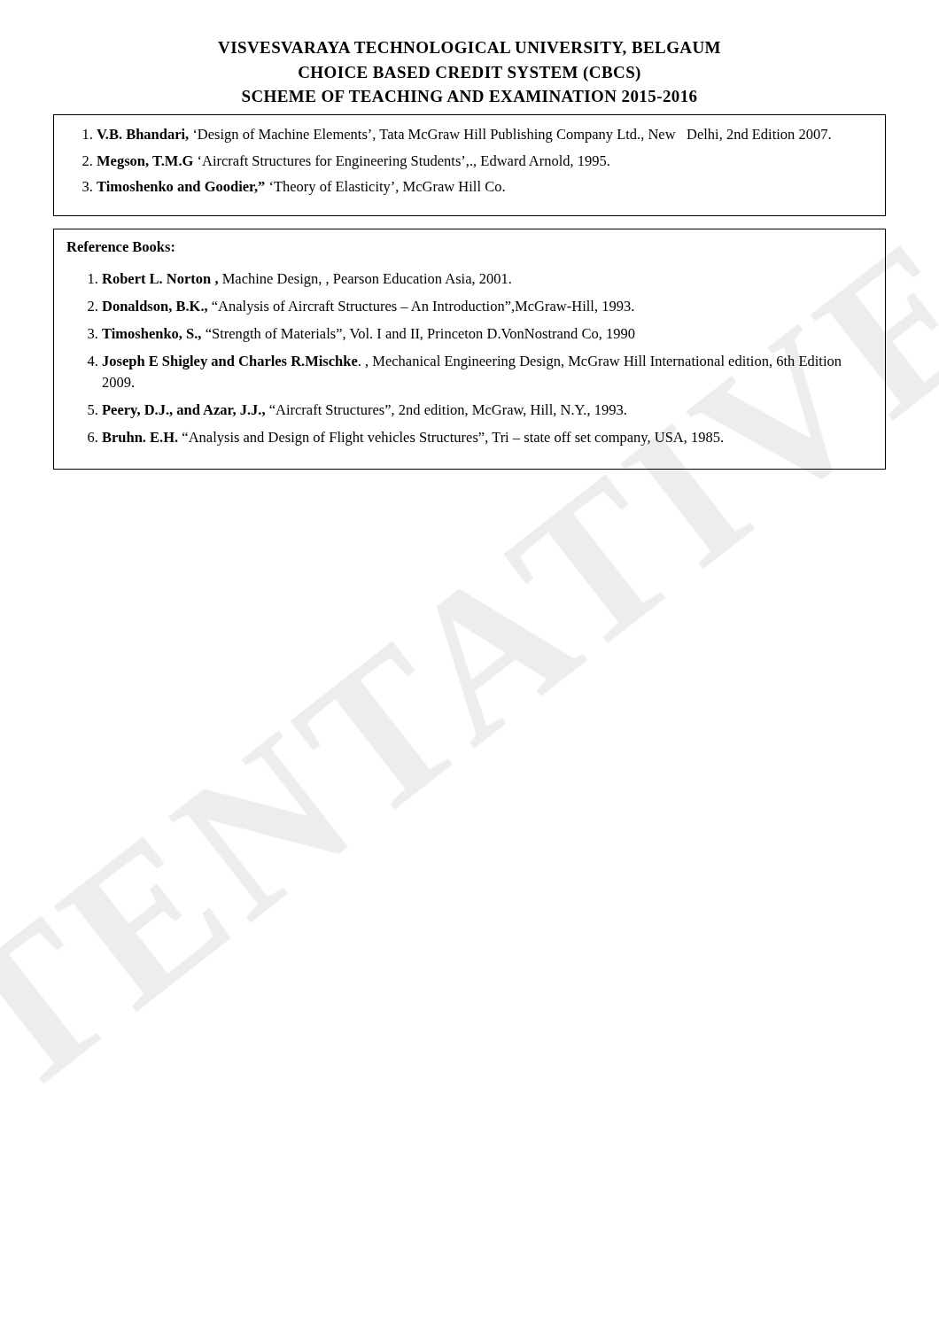TENTATIVE
VISVESVARAYA TECHNOLOGICAL UNIVERSITY, BELGAUM
CHOICE BASED CREDIT SYSTEM (CBCS)
SCHEME OF TEACHING AND EXAMINATION 2015-2016
V.B. Bhandari, ‘Design of Machine Elements’, Tata McGraw Hill Publishing Company Ltd., New Delhi, 2nd Edition 2007.
Megson, T.M.G ‘Aircraft Structures for Engineering Students’,., Edward Arnold, 1995.
Timoshenko and Goodier,” ‘Theory of Elasticity’, McGraw Hill Co.
Reference Books:
Robert L. Norton , Machine Design, , Pearson Education Asia, 2001.
Donaldson, B.K., “Analysis of Aircraft Structures – An Introduction”,McGraw-Hill, 1993.
Timoshenko, S., “Strength of Materials”, Vol. I and II, Princeton D.VonNostrand Co, 1990
Joseph E Shigley and Charles R.Mischke. , Mechanical Engineering Design, McGraw Hill International edition, 6th Edition 2009.
Peery, D.J., and Azar, J.J., “Aircraft Structures”, 2nd edition, McGraw, Hill, N.Y., 1993.
Bruhn. E.H. “Analysis and Design of Flight vehicles Structures”, Tri – state off set company, USA, 1985.